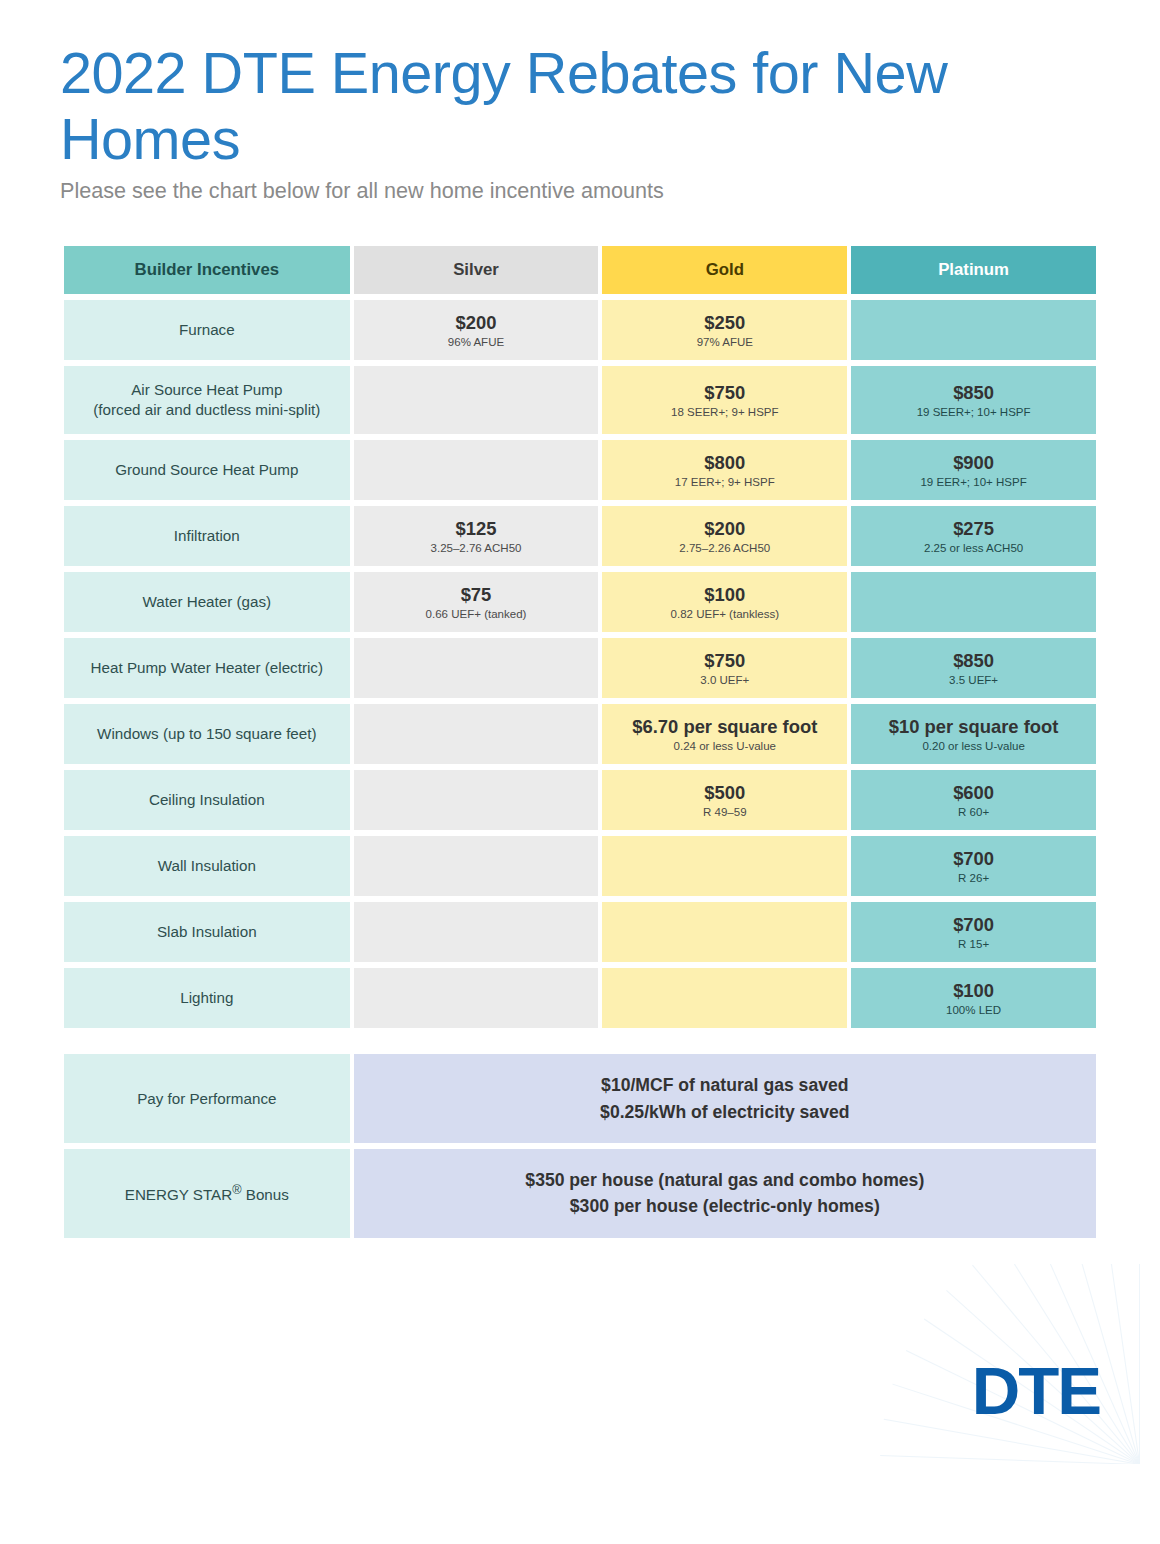2022 DTE Energy Rebates for New Homes
Please see the chart below for all new home incentive amounts
| Builder Incentives | Silver | Gold | Platinum |
| --- | --- | --- | --- |
| Furnace | $200 96% AFUE | $250 97% AFUE | |
| Air Source Heat Pump (forced air and ductless mini-split) | | $750 18 SEER+; 9+ HSPF | $850 19 SEER+; 10+ HSPF |
| Ground Source Heat Pump | | $800 17 EER+; 9+ HSPF | $900 19 EER+; 10+ HSPF |
| Infiltration | $125 3.25–2.76 ACH50 | $200 2.75–2.26 ACH50 | $275 2.25 or less ACH50 |
| Water Heater (gas) | $75 0.66 UEF+ (tanked) | $100 0.82 UEF+ (tankless) | |
| Heat Pump Water Heater (electric) | | $750 3.0 UEF+ | $850 3.5 UEF+ |
| Windows (up to 150 square feet) | | $6.70 per square foot 0.24 or less U-value | $10 per square foot 0.20 or less U-value |
| Ceiling Insulation | | $500 R 49–59 | $600 R 60+ |
| Wall Insulation | | | $700 R 26+ |
| Slab Insulation | | | $700 R 15+ |
| Lighting | | | $100 100% LED |
| Pay for Performance | $10/MCF of natural gas saved $0.25/kWh of electricity saved |
| ENERGY STAR ® Bonus | $350 per house (natural gas and combo homes) $300 per house (electric-only homes) |
DTE